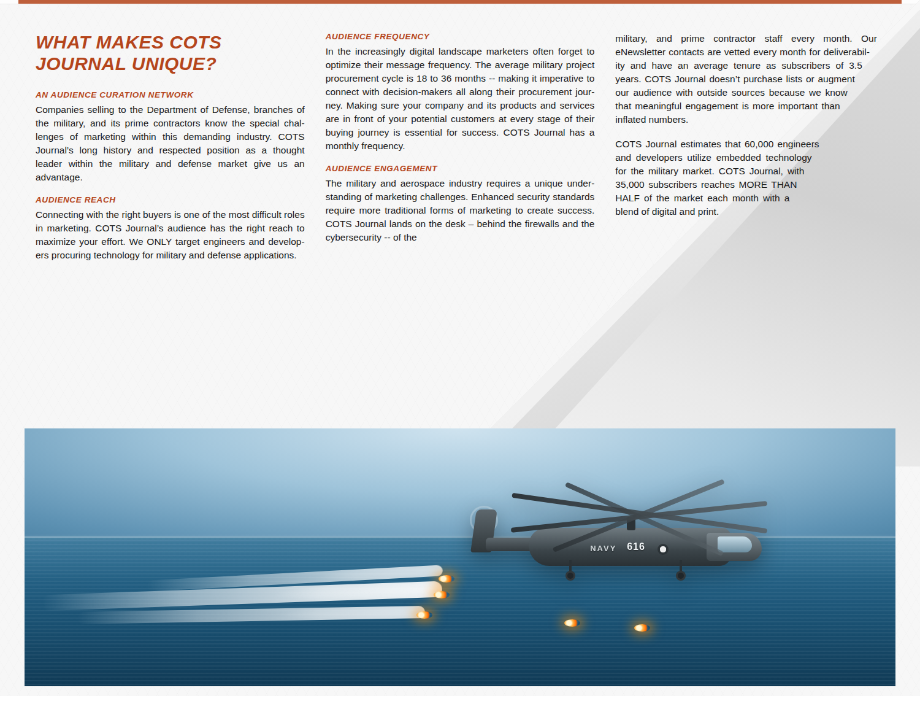What Makes COTS
Journal Unique?
An Audience Curation Network
Companies selling to the Department of Defense, branches of the military, and its prime contractors know the special challenges of marketing within this demanding industry. COTS Journal’s long history and respected position as a thought leader within the military and defense market give us an advantage.
Audience Reach
Connecting with the right buyers is one of the most difficult roles in marketing. COTS Journal’s audience has the right reach to maximize your effort. We ONLY target engineers and developers procuring technology for military and defense applications.
Audience Frequency
In the increasingly digital landscape marketers often forget to optimize their message frequency. The average military project procurement cycle is 18 to 36 months -- making it imperative to connect with decision-makers all along their procurement journey. Making sure your company and its products and services are in front of your potential customers at every stage of their buying journey is essential for success. COTS Journal has a monthly frequency.
Audience Engagement
The military and aerospace industry requires a unique understanding of marketing challenges. Enhanced security standards require more traditional forms of marketing to create success. COTS Journal lands on the desk – behind the firewalls and the cybersecurity -- of the
military, and prime contractor staff every month. Our eNewsletter contacts are vetted every month for deliverability and have an average tenure as subscribers of 3.5 years. COTS Journal doesn’t purchase lists or augment our audience with outside sources because we know that meaningful engagement is more important than inflated numbers.
COTS Journal estimates that 60,000 engineers and developers utilize embedded technology for the military market. COTS Journal, with 35,000 subscribers reaches MORE THAN HALF of the market each month with a blend of digital and print.
NAVY
616